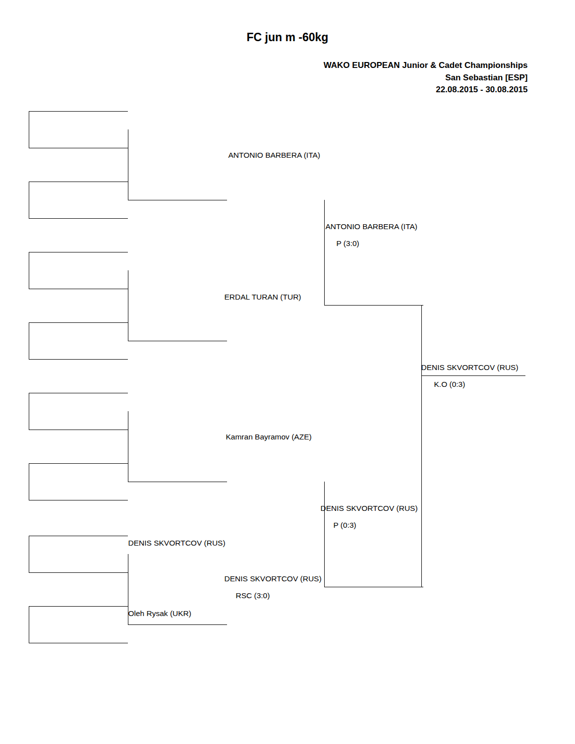FC jun m -60kg
WAKO EUROPEAN Junior & Cadet Championships
San Sebastian [ESP]
22.08.2015 - 30.08.2015
DENIS SKVORTCOV (RUS)
Oleh Rysak (UKR)
ANTONIO BARBERA (ITA)
ERDAL TURAN (TUR)
Kamran Bayramov (AZE)
DENIS SKVORTCOV (RUS)
RSC (3:0)
SF1 : ANTONIO BARBERA P (3:0)
ANTONIO BARBERA (ITA)
P (3:0)
SF2 : DENIS SKVORTCOV P (0:3)
DENIS SKVORTCOV (RUS)
P (0:3)
DENIS SKVORTCOV (RUS)
K.O (0:3)